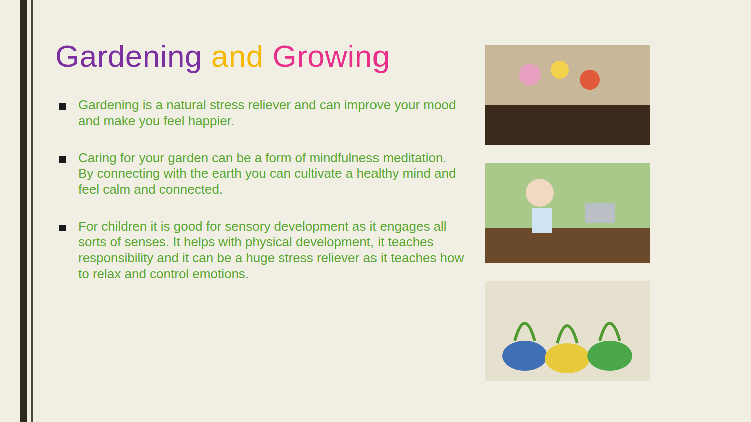Gardening and Growing
Gardening is a natural stress reliever and can improve your mood and make you feel happier.
Caring for your garden can be a form of mindfulness meditation. By connecting with the earth you can cultivate a healthy mind and feel calm and connected.
For children it is good for sensory development as it engages all sorts of senses. It helps with physical development, it teaches responsibility and it can be a huge stress reliever as it teaches how to relax and control emotions.